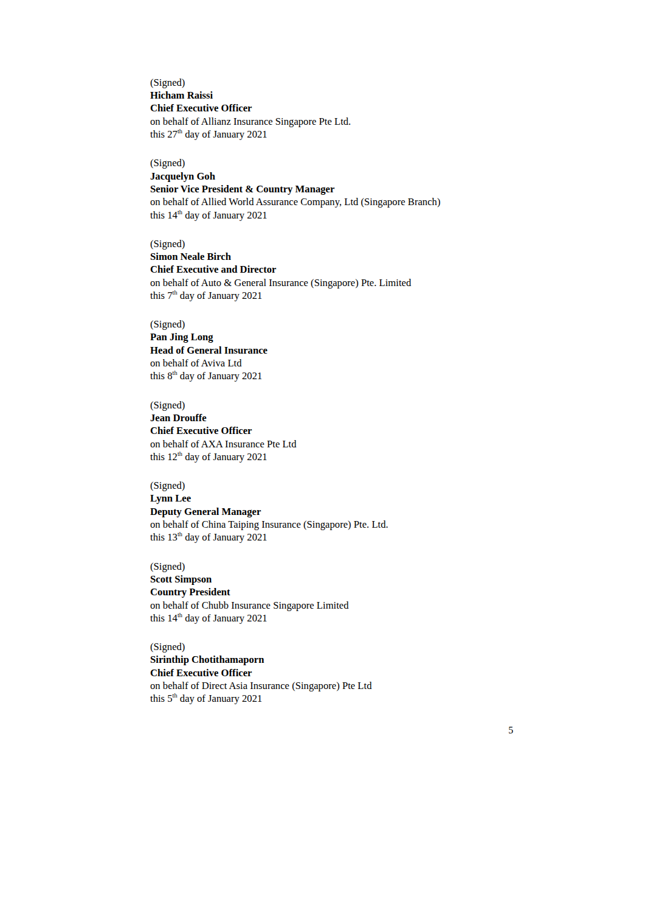(Signed)
Hicham Raissi
Chief Executive Officer
on behalf of Allianz Insurance Singapore Pte Ltd.
this 27th day of January 2021
(Signed)
Jacquelyn Goh
Senior Vice President & Country Manager
on behalf of Allied World Assurance Company, Ltd (Singapore Branch)
this 14th day of January 2021
(Signed)
Simon Neale Birch
Chief Executive and Director
on behalf of Auto & General Insurance (Singapore) Pte. Limited
this 7th day of January 2021
(Signed)
Pan Jing Long
Head of General Insurance
on behalf of Aviva Ltd
this 8th day of January 2021
(Signed)
Jean Drouffe
Chief Executive Officer
on behalf of AXA Insurance Pte Ltd
this 12th day of January 2021
(Signed)
Lynn Lee
Deputy General Manager
on behalf of China Taiping Insurance (Singapore) Pte. Ltd.
this 13th day of January 2021
(Signed)
Scott Simpson
Country President
on behalf of Chubb Insurance Singapore Limited
this 14th day of January 2021
(Signed)
Sirinthip Chotithamaporn
Chief Executive Officer
on behalf of Direct Asia Insurance (Singapore) Pte Ltd
this 5th day of January 2021
5